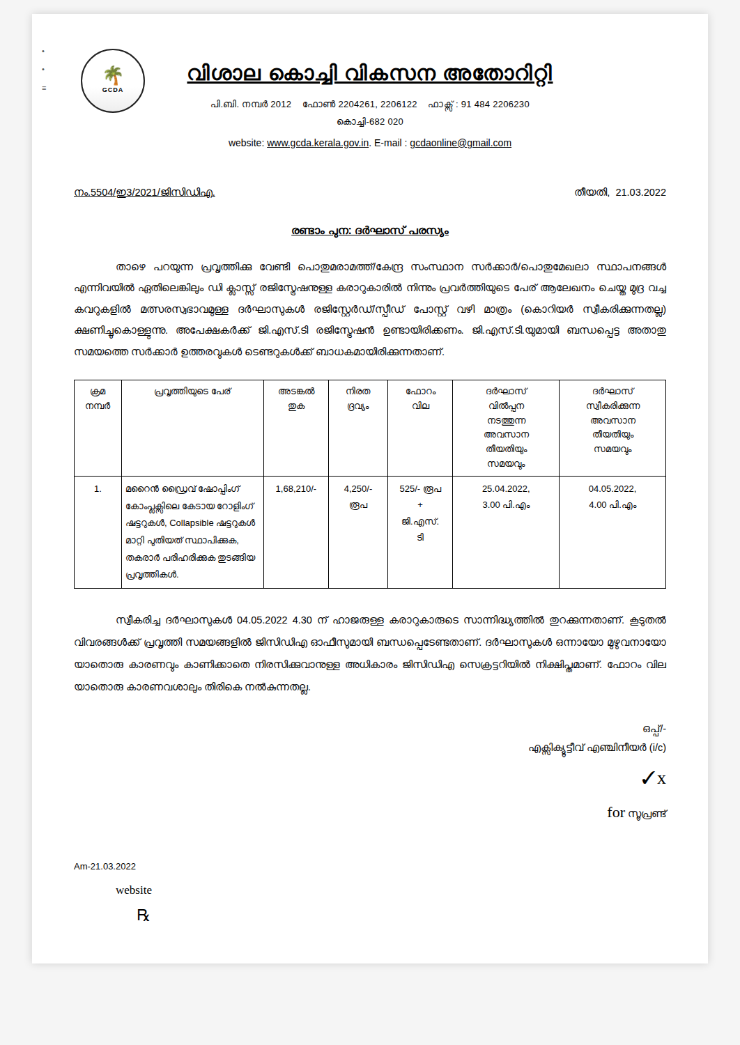•
•
≡
🌴 GCDA
വിശാല കൊച്ചി വികസന അതോറിറ്റി
പി.ബി. നമ്പർ 2012 ഫോൺ 2204261, 2206122 ഫാക്സ് : 91 484 2206230
കൊച്ചി-682 020
website: www.gcda.kerala.gov.in. E-mail : gcdaonline@gmail.com
നം.5504/ഇ3/2021/ജിസിഡിഎ. തീയതി, 21.03.2022
രണ്ടാം പുന: ദർഘാസ് പരസ്യം
താഴെ പറയുന്ന പ്രവൃത്തിക്കു വേണ്ടി പൊതുമരാമത്ത്/കേന്ദ്ര സംസ്ഥാന സർക്കാർ/പൊതുമേഖലാ സ്ഥാപനങ്ങൾ എന്നിവയിൽ ഏതിലെങ്കിലും ഡി ക്ലാസ്സ് രജിസ്ട്രേഷനുള്ള കരാറുകാരിൽ നിന്നും പ്രവർത്തിയുടെ പേര് ആലേഖനം ചെയ്ത മുദ്ര വച്ച കവറുകളിൽ മത്സരസ്വഭാവമുള്ള ദർഘാസുകൾ രജിസ്റ്റേർഡ്/സ്പീഡ് പോസ്റ്റ് വഴി മാത്രം (കൊറിയർ സ്വീകരിക്കുന്നതല്ല) ക്ഷണിച്ചുകൊള്ളുന്നു. അപേക്ഷകർക്ക് ജി.എസ്.ടി രജിസ്ട്രേഷൻ ഉണ്ടായിരിക്കണം. ജി.എസ്.ടി.യുമായി ബന്ധപ്പെട്ട അതാതു സമയത്തെ സർക്കാർ ഉത്തരവുകൾ ടെണ്ടറുകൾക്ക് ബാധകമായിരിക്കുന്നതാണ്.
| ക്രമ നമ്പർ | പ്രവൃത്തിയുടെ പേര് | അടങ്കൽ തുക | നിരത ദ്രവ്യം | ഫോറം വില | ദർഘാസ് വിൽപ്പന നടത്തുന്ന അവസാന തീയതിയും സമയവും | ദർഘാസ് സ്വീകരിക്കുന്ന അവസാന തീയതിയും സമയവും |
| --- | --- | --- | --- | --- | --- | --- |
| 1. | മറൈൻ ഡ്രൈവ് ഷോപ്പിംഗ് കോംപ്ലക്സിലെ കേടായ റോളിംഗ് ഷട്ടറുകൾ, Collapsible ഷട്ടറുകൾ മാറ്റി പുതിയത് സ്ഥാപിക്കുക, തകരാർ പരിഹരിക്കുക തുടങ്ങിയ പ്രവൃത്തികൾ. | 1,68,210/- | 4,250/- രൂപ | 525/- രൂപ + ജി.എസ്. ടി | 25.04.2022, 3.00 പി.എം | 04.05.2022, 4.00 പി.എം |
സ്വീകരിച്ച ദർഘാസുകൾ 04.05.2022 4.30 ന് ഹാജരുള്ള കരാറുകാരുടെ സാന്നിദ്ധ്യത്തിൽ തുറക്കുന്നതാണ്. കൂടുതൽ വിവരങ്ങൾക്ക് പ്രവൃത്തി സമയങ്ങളിൽ ജിസിഡിഎ ഓഫീസുമായി ബന്ധപ്പെടേണ്ടതാണ്. ദർഘാസുകൾ ഒന്നായോ മുഴുവനായോ യാതൊരു കാരണവും കാണിക്കാതെ നിരസിക്കുവാനുള്ള അധികാരം ജിസിഡിഎ സെക്രട്ടറിയിൽ നിക്ഷിപ്തമാണ്. ഫോറം വില യാതൊരു കാരണവശാലും തിരികെ നൽകുന്നതല്ല.
ഒപ്പ്/-
എക്സിക്യൂട്ടീവ് എഞ്ചിനീയർ (i/c) ✓ x for സൂപ്രണ്ട്
Am-21.03.2022 website ℞